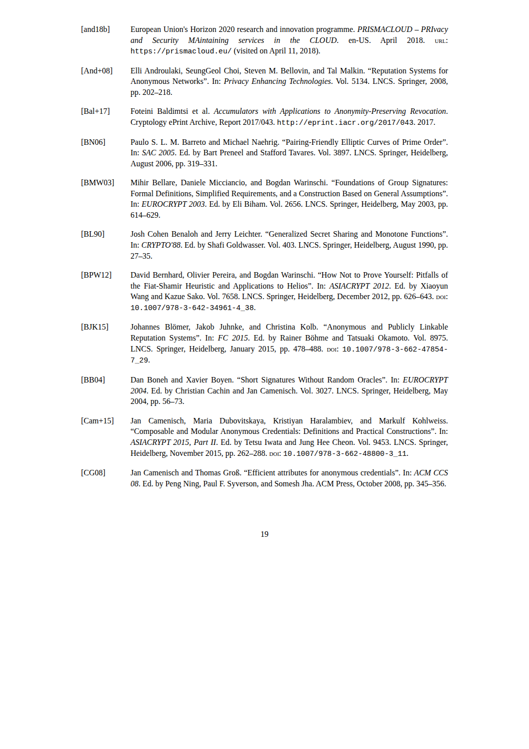[and18b]
European Union's Horizon 2020 research and innovation programme. PRISMACLOUD – PRIvacy and Security MAintaining services in the CLOUD. en-US. April 2018. url: https://prismacloud.eu/ (visited on April 11, 2018).
[And+08]
Elli Androulaki, SeungGeol Choi, Steven M. Bellovin, and Tal Malkin. “Reputation Systems for Anonymous Networks”. In: Privacy Enhancing Technologies. Vol. 5134. LNCS. Springer, 2008, pp. 202–218.
[Bal+17]
Foteini Baldimtsi et al. Accumulators with Applications to Anonymity-Preserving Revocation. Cryptology ePrint Archive, Report 2017/043. http://eprint.iacr.org/2017/043. 2017.
[BN06]
Paulo S. L. M. Barreto and Michael Naehrig. “Pairing-Friendly Elliptic Curves of Prime Order”. In: SAC 2005. Ed. by Bart Preneel and Stafford Tavares. Vol. 3897. LNCS. Springer, Heidelberg, August 2006, pp. 319–331.
[BMW03]
Mihir Bellare, Daniele Micciancio, and Bogdan Warinschi. “Foundations of Group Signatures: Formal Definitions, Simplified Requirements, and a Construction Based on General Assumptions”. In: EUROCRYPT 2003. Ed. by Eli Biham. Vol. 2656. LNCS. Springer, Heidelberg, May 2003, pp. 614–629.
[BL90]
Josh Cohen Benaloh and Jerry Leichter. “Generalized Secret Sharing and Monotone Functions”. In: CRYPTO'88. Ed. by Shafi Goldwasser. Vol. 403. LNCS. Springer, Heidelberg, August 1990, pp. 27–35.
[BPW12]
David Bernhard, Olivier Pereira, and Bogdan Warinschi. “How Not to Prove Yourself: Pitfalls of the Fiat-Shamir Heuristic and Applications to Helios”. In: ASIACRYPT 2012. Ed. by Xiaoyun Wang and Kazue Sako. Vol. 7658. LNCS. Springer, Heidelberg, December 2012, pp. 626–643. doi: 10.1007/978-3-642-34961-4_38.
[BJK15]
Johannes Blömer, Jakob Juhnke, and Christina Kolb. “Anonymous and Publicly Linkable Reputation Systems”. In: FC 2015. Ed. by Rainer Böhme and Tatsuaki Okamoto. Vol. 8975. LNCS. Springer, Heidelberg, January 2015, pp. 478–488. doi: 10.1007/978-3-662-47854-7_29.
[BB04]
Dan Boneh and Xavier Boyen. “Short Signatures Without Random Oracles”. In: EUROCRYPT 2004. Ed. by Christian Cachin and Jan Camenisch. Vol. 3027. LNCS. Springer, Heidelberg, May 2004, pp. 56–73.
[Cam+15]
Jan Camenisch, Maria Dubovitskaya, Kristiyan Haralambiev, and Markulf Kohlweiss. “Composable and Modular Anonymous Credentials: Definitions and Practical Constructions”. In: ASIACRYPT 2015, Part II. Ed. by Tetsu Iwata and Jung Hee Cheon. Vol. 9453. LNCS. Springer, Heidelberg, November 2015, pp. 262–288. doi: 10.1007/978-3-662-48800-3_11.
[CG08]
Jan Camenisch and Thomas Groß. “Efficient attributes for anonymous credentials”. In: ACM CCS 08. Ed. by Peng Ning, Paul F. Syverson, and Somesh Jha. ACM Press, October 2008, pp. 345–356.
19